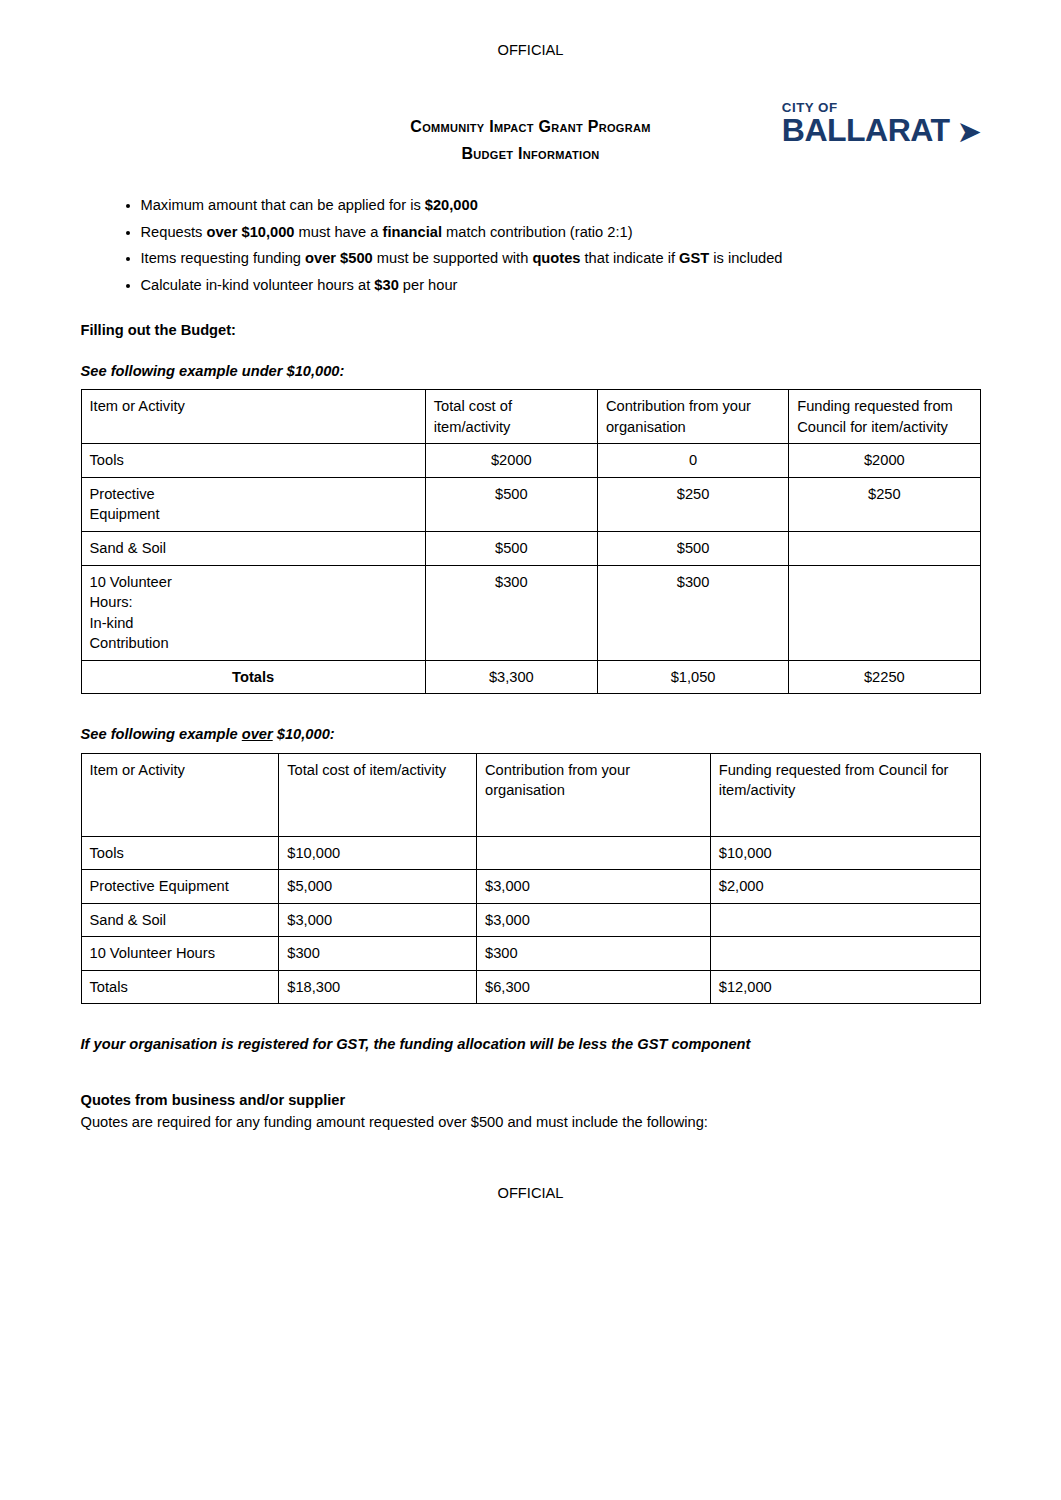OFFICIAL
CITY OF
BALLARAT ➤
Community Impact Grant Program
Budget Information
Maximum amount that can be applied for is $20,000
Requests over $10,000 must have a financial match contribution (ratio 2:1)
Items requesting funding over $500 must be supported with quotes that indicate if GST is included
Calculate in-kind volunteer hours at $30 per hour
Filling out the Budget:
See following example under $10,000:
| Item or Activity | Total cost of item/activity | Contribution from your organisation | Funding requested from Council for item/activity |
| --- | --- | --- | --- |
| Tools | $2000 | 0 | $2000 |
| Protective Equipment | $500 | $250 | $250 |
| Sand & Soil | $500 | $500 | |
| 10 Volunteer Hours: In-kind Contribution | $300 | $300 | |
| Totals | $3,300 | $1,050 | $2250 |
See following example over $10,000:
| Item or Activity | Total cost of item/activity | Contribution from your organisation | Funding requested from Council for item/activity |
| --- | --- | --- | --- |
| Tools | $10,000 | | $10,000 |
| Protective Equipment | $5,000 | $3,000 | $2,000 |
| Sand & Soil | $3,000 | $3,000 | |
| 10 Volunteer Hours | $300 | $300 | |
| Totals | $18,300 | $6,300 | $12,000 |
If your organisation is registered for GST, the funding allocation will be less the GST component
Quotes from business and/or supplier
Quotes are required for any funding amount requested over $500 and must include the following:
OFFICIAL